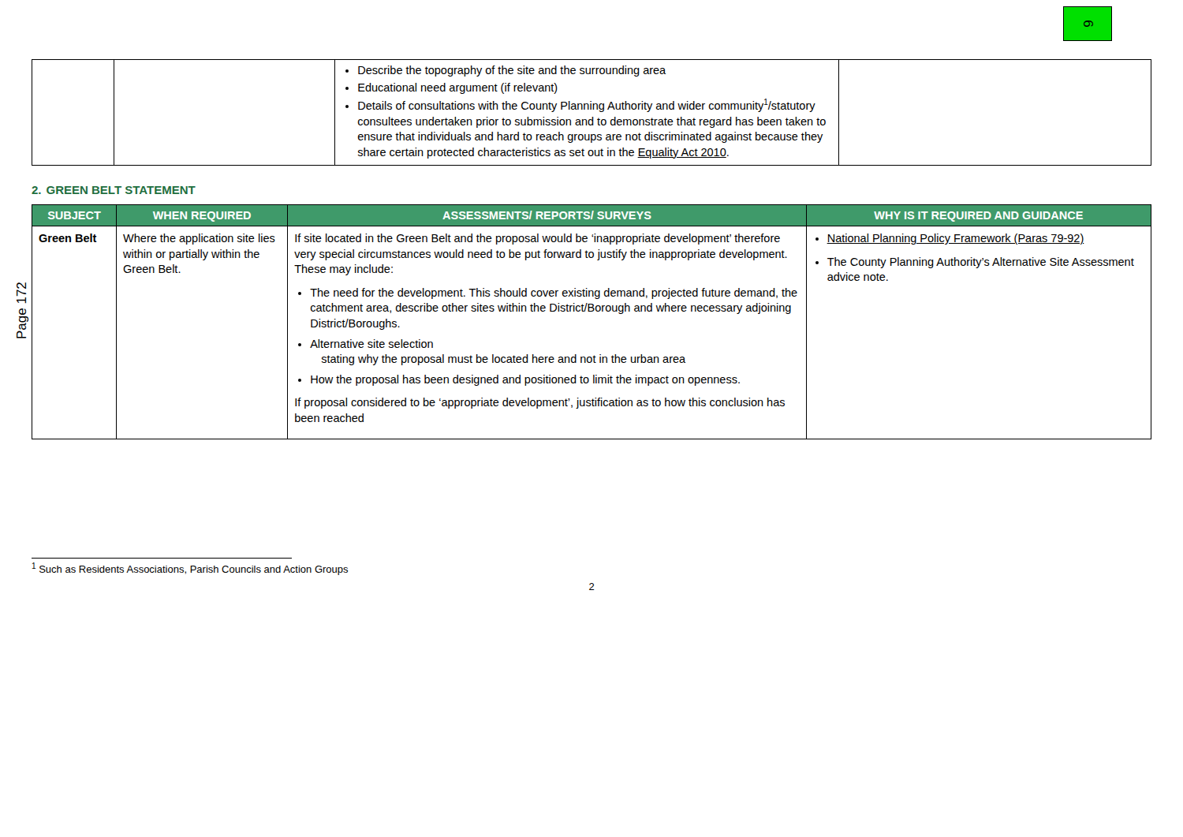6
Page 172
| | | Describe the topography of the site and the surrounding area Educational need argument (if relevant) Details of consultations with the County Planning Authority and wider community 1 /statutory consultees undertaken prior to submission and to demonstrate that regard has been taken to ensure that individuals and hard to reach groups are not discriminated against because they share certain protected characteristics as set out in the Equality Act 2010 . | |
2. GREEN BELT STATEMENT
| SUBJECT | WHEN REQUIRED | ASSESSMENTS/ REPORTS/ SURVEYS | WHY IS IT REQUIRED AND GUIDANCE |
| --- | --- | --- | --- |
| Green Belt | Where the application site lies within or partially within the Green Belt. | If site located in the Green Belt and the proposal would be ‘inappropriate development’ therefore very special circumstances would need to be put forward to justify the inappropriate development. These may include: The need for the development. This should cover existing demand, projected future demand, the catchment area, describe other sites within the District/Borough and where necessary adjoining District/Boroughs. Alternative site selection stating why the proposal must be located here and not in the urban area How the proposal has been designed and positioned to limit the impact on openness. If proposal considered to be ‘appropriate development’, justification as to how this conclusion has been reached | National Planning Policy Framework (Paras 79-92) The County Planning Authority’s Alternative Site Assessment advice note. |
1 Such as Residents Associations, Parish Councils and Action Groups
2